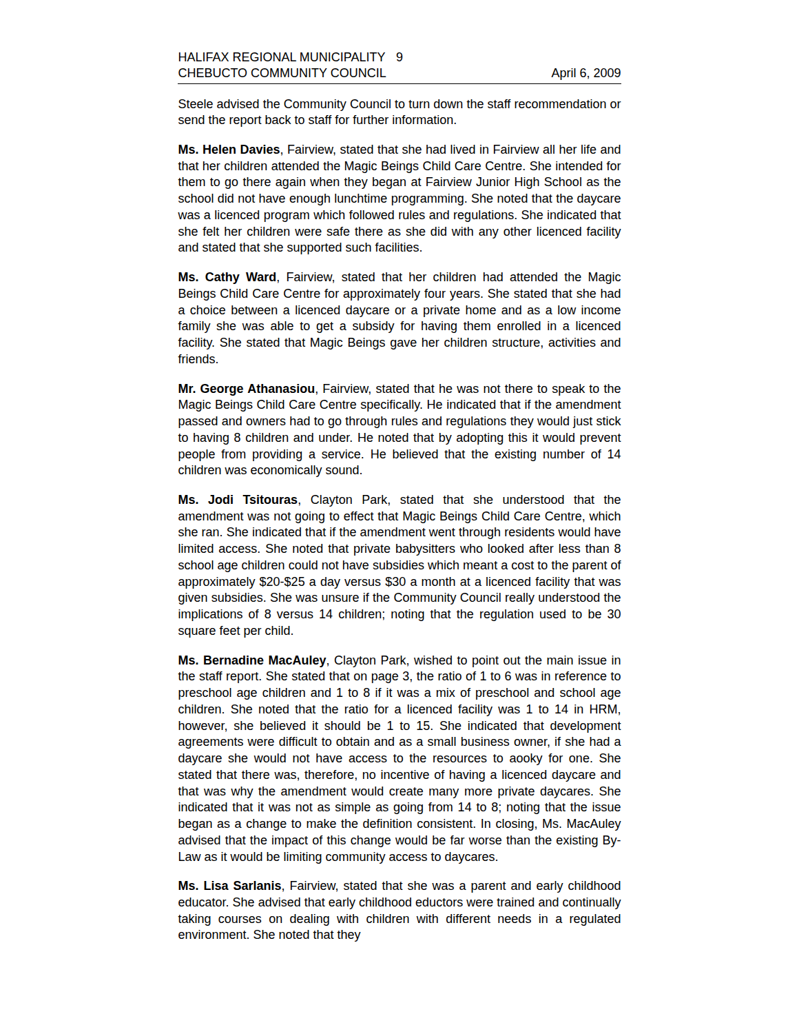HALIFAX REGIONAL MUNICIPALITY
9
CHEBUCTO COMMUNITY COUNCIL
April 6, 2009
Steele advised the Community Council to turn down the staff recommendation or send the report back to staff for further information.
Ms. Helen Davies, Fairview, stated that she had lived in Fairview all her life and that her children attended the Magic Beings Child Care Centre. She intended for them to go there again when they began at Fairview Junior High School as the school did not have enough lunchtime programming. She noted that the daycare was a licenced program which followed rules and regulations. She indicated that she felt her children were safe there as she did with any other licenced facility and stated that she supported such facilities.
Ms. Cathy Ward, Fairview, stated that her children had attended the Magic Beings Child Care Centre for approximately four years. She stated that she had a choice between a licenced daycare or a private home and as a low income family she was able to get a subsidy for having them enrolled in a licenced facility. She stated that Magic Beings gave her children structure, activities and friends.
Mr. George Athanasiou, Fairview, stated that he was not there to speak to the Magic Beings Child Care Centre specifically. He indicated that if the amendment passed and owners had to go through rules and regulations they would just stick to having 8 children and under. He noted that by adopting this it would prevent people from providing a service. He believed that the existing number of 14 children was economically sound.
Ms. Jodi Tsitouras, Clayton Park, stated that she understood that the amendment was not going to effect that Magic Beings Child Care Centre, which she ran. She indicated that if the amendment went through residents would have limited access. She noted that private babysitters who looked after less than 8 school age children could not have subsidies which meant a cost to the parent of approximately $20-$25 a day versus $30 a month at a licenced facility that was given subsidies. She was unsure if the Community Council really understood the implications of 8 versus 14 children; noting that the regulation used to be 30 square feet per child.
Ms. Bernadine MacAuley, Clayton Park, wished to point out the main issue in the staff report. She stated that on page 3, the ratio of 1 to 6 was in reference to preschool age children and 1 to 8 if it was a mix of preschool and school age children. She noted that the ratio for a licenced facility was 1 to 14 in HRM, however, she believed it should be 1 to 15. She indicated that development agreements were difficult to obtain and as a small business owner, if she had a daycare she would not have access to the resources to aooky for one. She stated that there was, therefore, no incentive of having a licenced daycare and that was why the amendment would create many more private daycares. She indicated that it was not as simple as going from 14 to 8; noting that the issue began as a change to make the definition consistent. In closing, Ms. MacAuley advised that the impact of this change would be far worse than the existing By-Law as it would be limiting community access to daycares.
Ms. Lisa Sarlanis, Fairview, stated that she was a parent and early childhood educator. She advised that early childhood eductors were trained and continually taking courses on dealing with children with different needs in a regulated environment. She noted that they